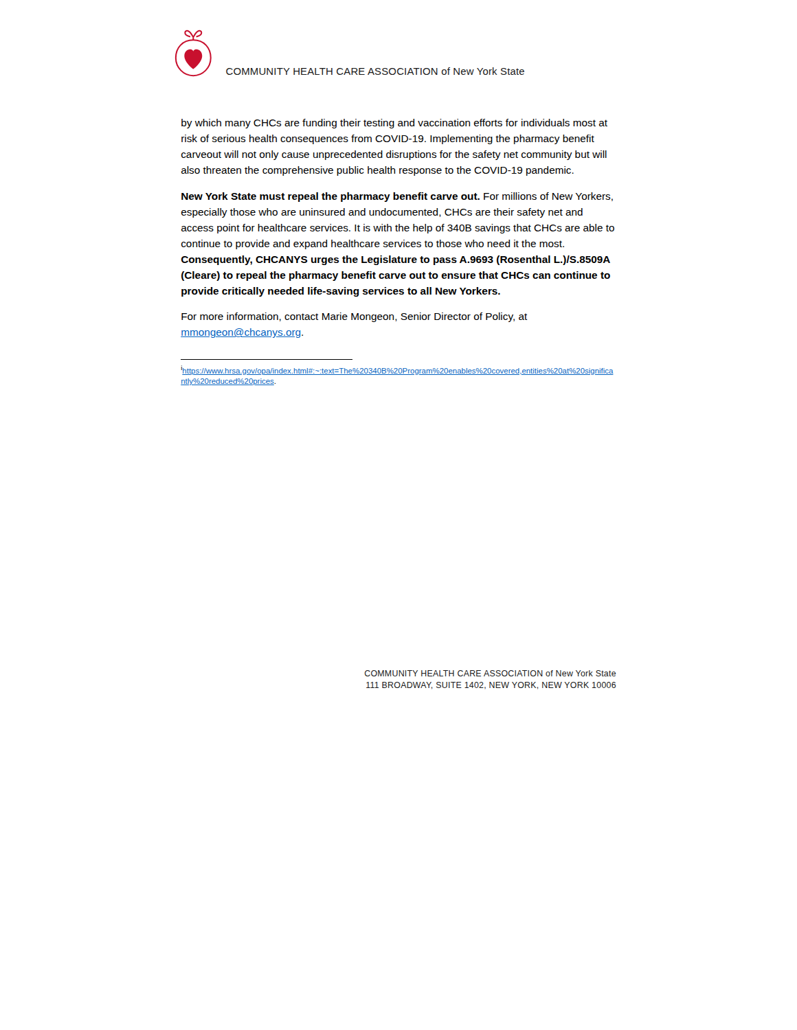Community Health Care Association of New York State
by which many CHCs are funding their testing and vaccination efforts for individuals most at risk of serious health consequences from COVID-19. Implementing the pharmacy benefit carveout will not only cause unprecedented disruptions for the safety net community but will also threaten the comprehensive public health response to the COVID-19 pandemic.
New York State must repeal the pharmacy benefit carve out. For millions of New Yorkers, especially those who are uninsured and undocumented, CHCs are their safety net and access point for healthcare services. It is with the help of 340B savings that CHCs are able to continue to provide and expand healthcare services to those who need it the most. Consequently, CHCANYS urges the Legislature to pass A.9693 (Rosenthal L.)/S.8509A (Cleare) to repeal the pharmacy benefit carve out to ensure that CHCs can continue to provide critically needed life-saving services to all New Yorkers.
For more information, contact Marie Mongeon, Senior Director of Policy, at mmongeon@chcanys.org.
ihttps://www.hrsa.gov/opa/index.html#:~:text=The%20340B%20Program%20enables%20covered,entities%20at%20significantly%20reduced%20prices.
Community Health Care Association of New York State
111 Broadway, Suite 1402, New York, New York 10006